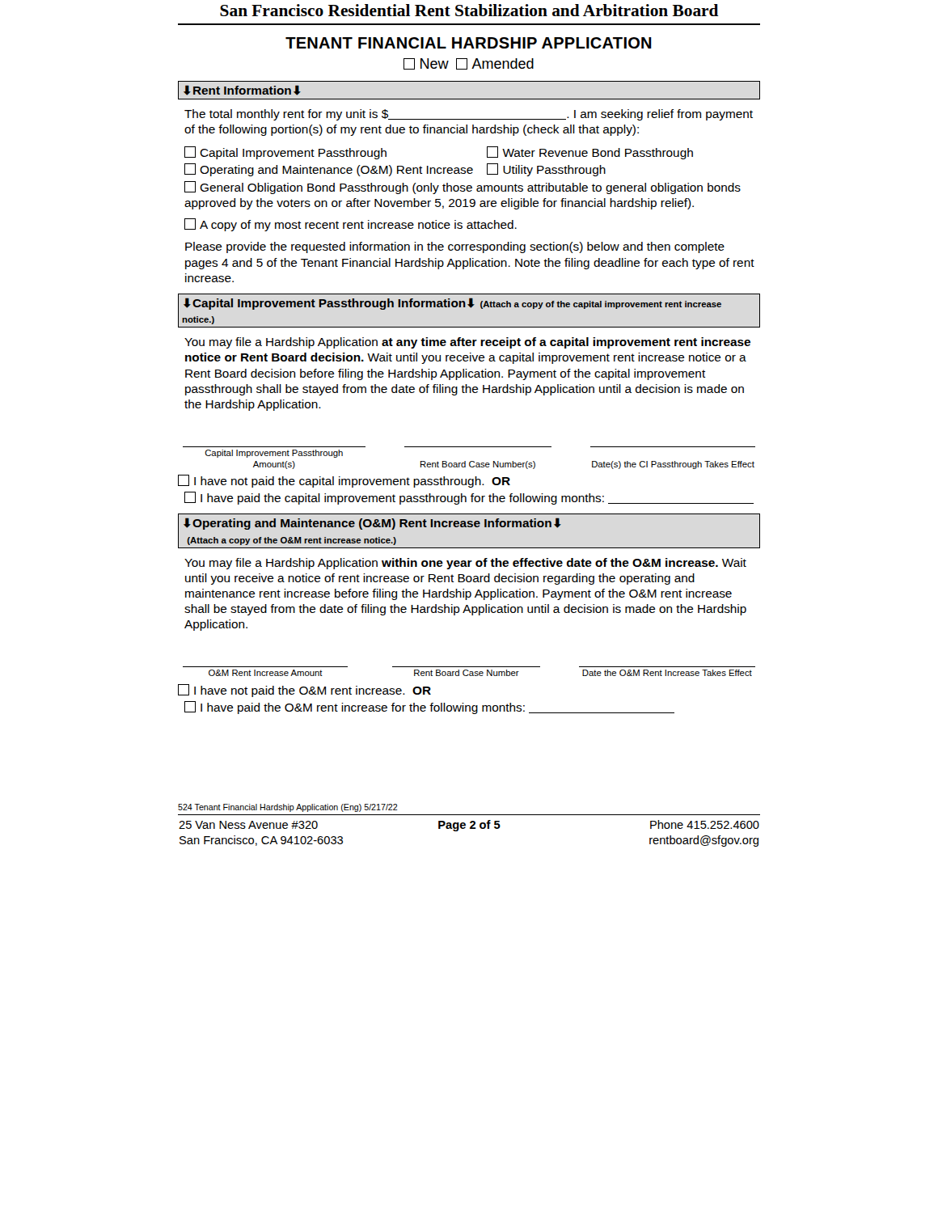San Francisco Residential Rent Stabilization and Arbitration Board
TENANT FINANCIAL HARDSHIP APPLICATION
New Amended
⬇Rent Information⬇
The total monthly rent for my unit is $ . I am seeking relief from payment of the following portion(s) of my rent due to financial hardship (check all that apply):
| Capital Improvement Passthrough | Water Revenue Bond Passthrough |
| Operating and Maintenance (O&M) Rent Increase | Utility Passthrough |
General Obligation Bond Passthrough (only those amounts attributable to general obligation bonds approved by the voters on or after November 5, 2019 are eligible for financial hardship relief).
A copy of my most recent rent increase notice is attached.
Please provide the requested information in the corresponding section(s) below and then complete pages 4 and 5 of the Tenant Financial Hardship Application. Note the filing deadline for each type of rent increase.
⬇Capital Improvement Passthrough Information⬇ (Attach a copy of the capital improvement rent increase notice.)
You may file a Hardship Application at any time after receipt of a capital improvement rent increase notice or Rent Board decision. Wait until you receive a capital improvement rent increase notice or a Rent Board decision before filing the Hardship Application. Payment of the capital improvement passthrough shall be stayed from the date of filing the Hardship Application until a decision is made on the Hardship Application.
| Capital Improvement Passthrough Amount(s) | | Rent Board Case Number(s) | | Date(s) the CI Passthrough Takes Effect |
I have not paid the capital improvement passthrough. OR
I have paid the capital improvement passthrough for the following months:
⬇Operating and Maintenance (O&M) Rent Increase Information⬇
(Attach a copy of the O&M rent increase notice.)
You may file a Hardship Application within one year of the effective date of the O&M increase. Wait until you receive a notice of rent increase or Rent Board decision regarding the operating and maintenance rent increase before filing the Hardship Application. Payment of the O&M rent increase shall be stayed from the date of filing the Hardship Application until a decision is made on the Hardship Application.
| O&M Rent Increase Amount | | Rent Board Case Number | | Date the O&M Rent Increase Takes Effect |
I have not paid the O&M rent increase. OR
I have paid the O&M rent increase for the following months:
524 Tenant Financial Hardship Application (Eng) 5/217/22
| 25 Van Ness Avenue #320 San Francisco, CA 94102-6033 | Page 2 of 5 | Phone 415.252.4600 rentboard@sfgov.org |